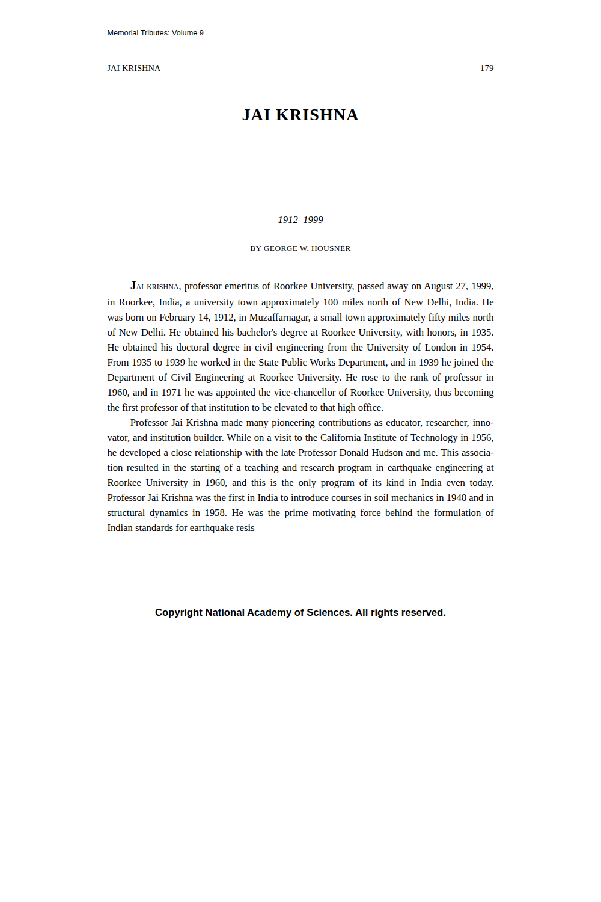Memorial Tributes: Volume 9
Jai Krishna 179
JAI KRISHNA
1912–1999
BY GEORGE W. HOUSNER
Jai krishna, professor emeritus of Roorkee University, passed away on August 27, 1999, in Roorkee, India, a university town approximately 100 miles north of New Delhi, India. He was born on February 14, 1912, in Muzaffarnagar, a small town approximately fifty miles north of New Delhi. He obtained his bachelor's degree at Roorkee University, with honors, in 1935. He obtained his doctoral degree in civil engineering from the University of London in 1954. From 1935 to 1939 he worked in the State Public Works Department, and in 1939 he joined the Department of Civil Engineering at Roorkee University. He rose to the rank of professor in 1960, and in 1971 he was appointed the vice-chancellor of Roorkee University, thus becoming the first professor of that institution to be elevated to that high office.
Professor Jai Krishna made many pioneering contributions as educator, researcher, innovator, and institution builder. While on a visit to the California Institute of Technology in 1956, he developed a close relationship with the late Professor Donald Hudson and me. This association resulted in the starting of a teaching and research program in earthquake engineering at Roorkee University in 1960, and this is the only program of its kind in India even today. Professor Jai Krishna was the first in India to introduce courses in soil mechanics in 1948 and in structural dynamics in 1958. He was the prime motivating force behind the formulation of Indian standards for earthquake resis
Copyright National Academy of Sciences. All rights reserved.